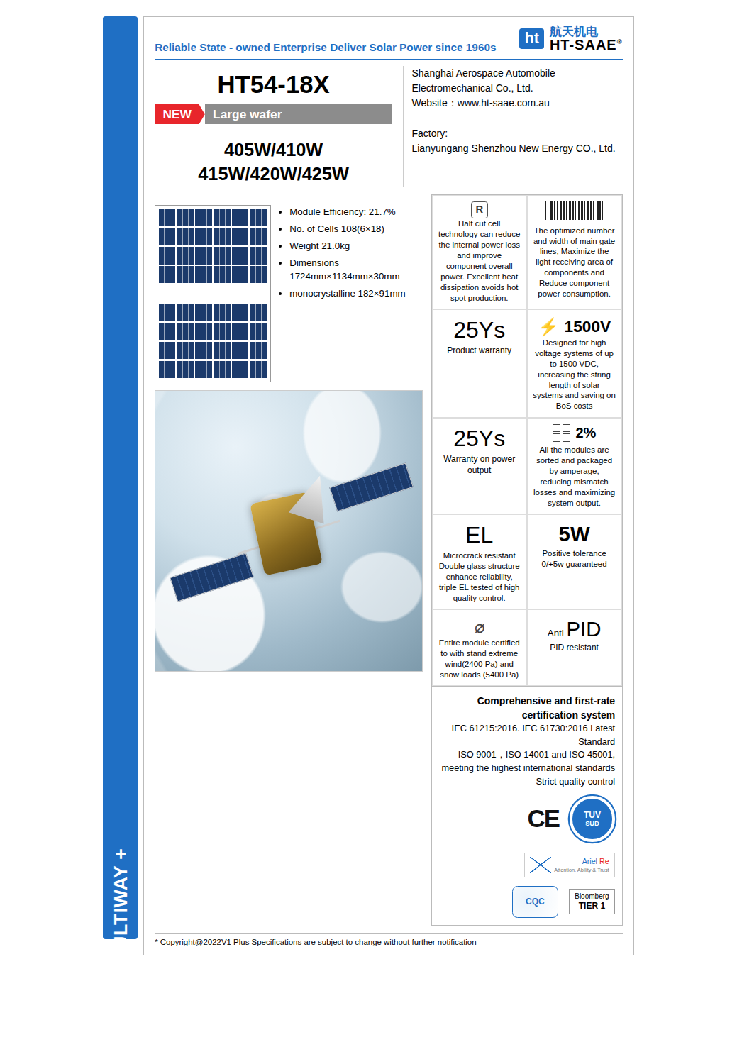MULTIWAY +
Reliable State - owned Enterprise Deliver Solar Power since 1960s
ht
航天机电
HT-SAAE®
HT54-18X
NEW
Large wafer
405W/410W
415W/420W/425W
Shanghai Aerospace Automobile
Electromechanical Co., Ltd.
Website：www.ht-saae.com.au
Factory:
Lianyungang Shenzhou New Energy CO., Ltd.
Module Efficiency: 21.7%
No. of Cells 108(6×18)
Weight 21.0kg
Dimensions 1724mm×1134mm×30mm
monocrystalline 182×91mm
R
Half cut cell technology can reduce the internal power loss and improve component overall power. Excellent heat dissipation avoids hot spot production.
The optimized number and width of main gate lines, Maximize the light receiving area of components and Reduce component power consumption.
25Ys
Product warranty
⚡1500V
Designed for high voltage systems of up to 1500 VDC, increasing the string length of solar systems and saving on BoS costs
25Ys
Warranty on power output
2%
All the modules are sorted and packaged by amperage, reducing mismatch losses and maximizing system output.
EL
Microcrack resistant Double glass structure enhance reliability, triple EL tested of high quality control.
5W
Positive tolerance
0/+5w guaranteed
⌀
Entire module certified to with stand extreme wind(2400 Pa) and snow loads (5400 Pa)
Anti PID
PID resistant
Comprehensive and first-rate
certification system
IEC 61215:2016. IEC 61730:2016 Latest Standard
ISO 9001，ISO 14001 and ISO 45001,
meeting the highest international standards
Strict quality control
CE
TUV SUD
Ariel Re Attention, Ability & Trust
CQC
Bloomberg
TIER 1
* Copyright@2022V1 Plus Specifications are subject to change without further notification